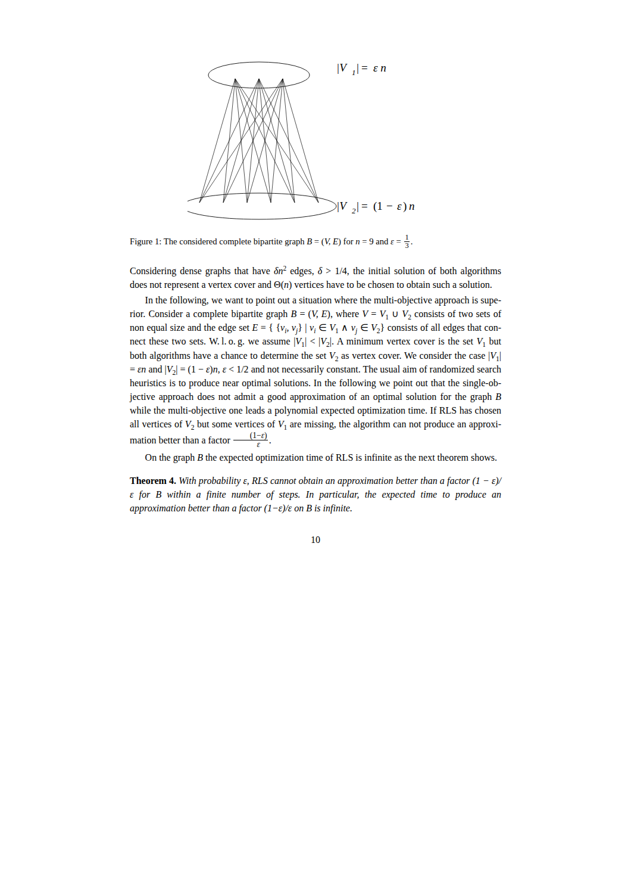|V 1 | = ε n |V 2 | = (1 − ε ) n
Figure 1: The considered complete bipartite graph B = (V, E) for n = 9 and ε = 13.
Considering dense graphs that have δn2 edges, δ > 1/4, the initial solution of both algorithms does not represent a vertex cover and Θ(n) vertices have to be chosen to obtain such a solution.
In the following, we want to point out a situation where the multi-objective approach is superior. Consider a complete bipartite graph B = (V, E), where V = V1 ∪ V2 consists of two sets of non equal size and the edge set E = { {vi, vj} | vi ∈ V1 ∧ vj ∈ V2} consists of all edges that connect these two sets. W. l. o. g. we assume |V1| < |V2|. A minimum vertex cover is the set V1 but both algorithms have a chance to determine the set V2 as vertex cover. We consider the case |V1| = εn and |V2| = (1 − ε)n, ε < 1/2 and not necessarily constant. The usual aim of randomized search heuristics is to produce near optimal solutions. In the following we point out that the single-objective approach does not admit a good approximation of an optimal solution for the graph B while the multi-objective one leads a polynomial expected optimization time. If RLS has chosen all vertices of V2 but some vertices of V1 are missing, the algorithm can not produce an approximation better than a factor (1−ε) ε.
On the graph B the expected optimization time of RLS is infinite as the next theorem shows.
Theorem 4. With probability ε, RLS cannot obtain an approximation better than a factor (1 − ε)/ε for B within a finite number of steps. In particular, the expected time to produce an approximation better than a factor (1−ε)/ε on B is infinite.
10